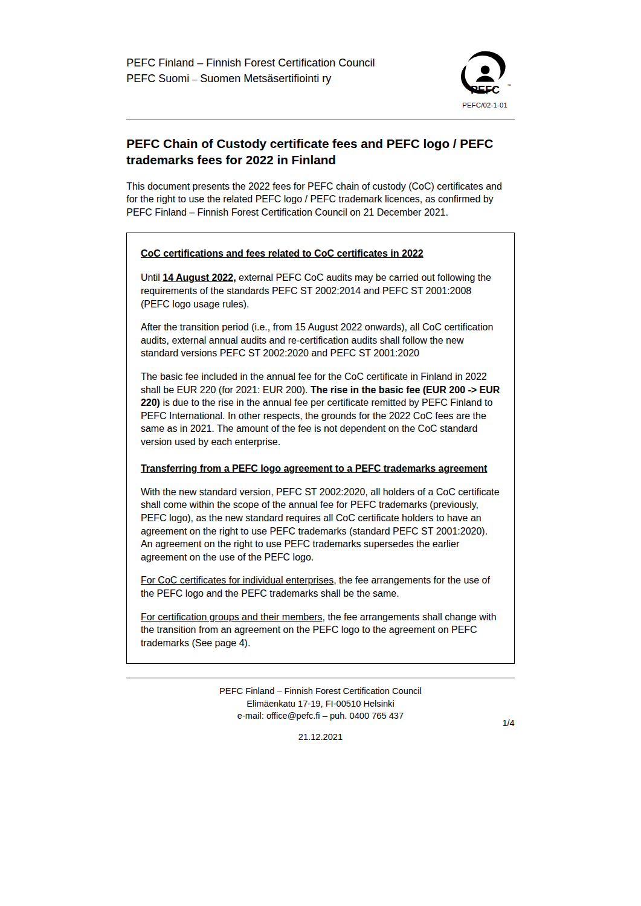PEFC Finland – Finnish Forest Certification Council
PEFC Suomi – Suomen Metsäsertifiointi ry
PEFC ™
PEFC/02-1-01
PEFC Chain of Custody certificate fees and PEFC logo / PEFC trademarks fees for 2022 in Finland
This document presents the 2022 fees for PEFC chain of custody (CoC) certificates and for the right to use the related PEFC logo / PEFC trademark licences, as confirmed by PEFC Finland – Finnish Forest Certification Council on 21 December 2021.
CoC certifications and fees related to CoC certificates in 2022
Until 14 August 2022, external PEFC CoC audits may be carried out following the requirements of the standards PEFC ST 2002:2014 and PEFC ST 2001:2008 (PEFC logo usage rules).
After the transition period (i.e., from 15 August 2022 onwards), all CoC certification audits, external annual audits and re-certification audits shall follow the new standard versions PEFC ST 2002:2020 and PEFC ST 2001:2020
The basic fee included in the annual fee for the CoC certificate in Finland in 2022 shall be EUR 220 (for 2021: EUR 200). The rise in the basic fee (EUR 200 -> EUR 220) is due to the rise in the annual fee per certificate remitted by PEFC Finland to PEFC International. In other respects, the grounds for the 2022 CoC fees are the same as in 2021. The amount of the fee is not dependent on the CoC standard version used by each enterprise.
Transferring from a PEFC logo agreement to a PEFC trademarks agreement
With the new standard version, PEFC ST 2002:2020, all holders of a CoC certificate shall come within the scope of the annual fee for PEFC trademarks (previously, PEFC logo), as the new standard requires all CoC certificate holders to have an agreement on the right to use PEFC trademarks (standard PEFC ST 2001:2020). An agreement on the right to use PEFC trademarks supersedes the earlier agreement on the use of the PEFC logo.
For CoC certificates for individual enterprises, the fee arrangements for the use of the PEFC logo and the PEFC trademarks shall be the same.
For certification groups and their members, the fee arrangements shall change with the transition from an agreement on the PEFC logo to the agreement on PEFC trademarks (See page 4).
PEFC Finland – Finnish Forest Certification Council
Elimäenkatu 17-19, FI-00510 Helsinki
e-mail: office@pefc.fi – puh. 0400 765 437
21.12.2021
1/4